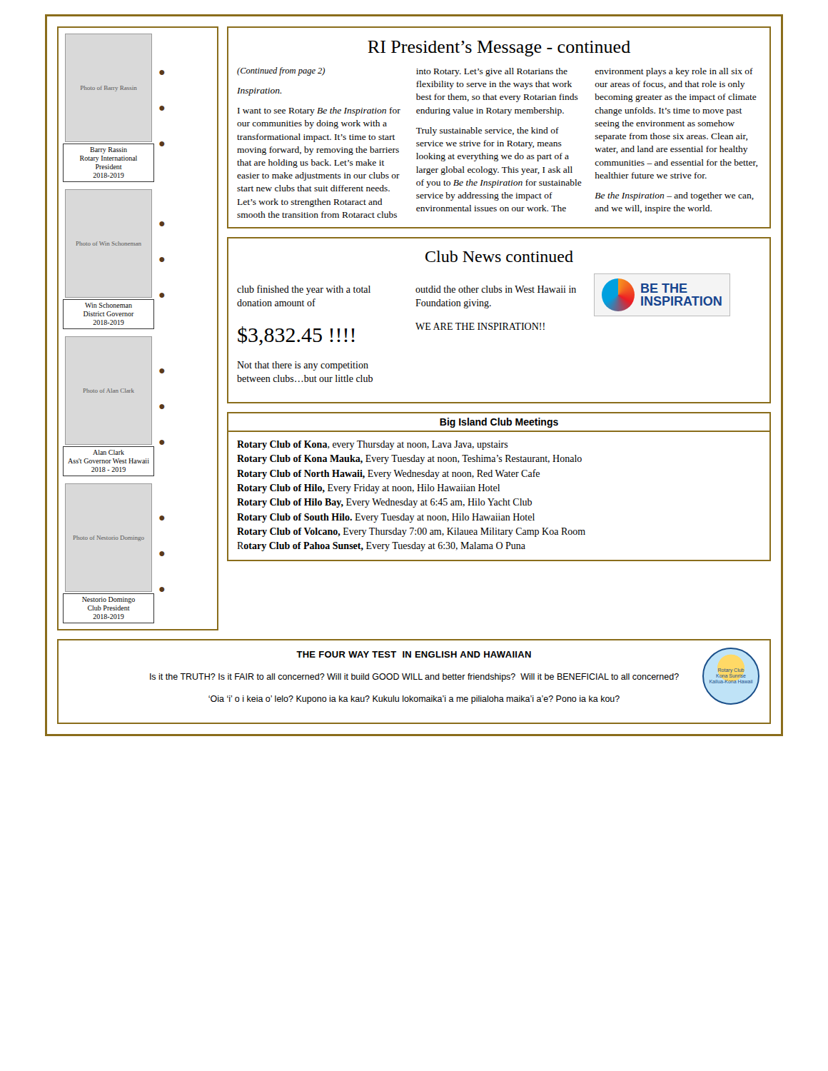Photo of Barry Rassin
Barry Rassin
Rotary International President
2018-2019
● ● ●
Photo of Win Schoneman
Win Schoneman
District Governor
2018-2019
● ● ●
Photo of Alan Clark
Alan Clark
Ass't Governor West Hawaii 2018 - 2019
● ● ●
Photo of Nestorio Domingo
Nestorio Domingo
Club President
2018-2019
● ● ●
RI President’s Message - continued
(Continued from page 2)
Inspiration.
I want to see Rotary Be the Inspiration for our communities by doing work with a transformational impact. It’s time to start moving forward, by removing the barriers that are holding us back. Let’s make it easier to make adjustments in our clubs or start new clubs that suit different needs. Let’s work to strengthen Rotaract and smooth the transition from Rotaract clubs into Rotary. Let’s give all Rotarians the flexibility to serve in the ways that work best for them, so that every Rotarian finds enduring value in Rotary membership.
Truly sustainable service, the kind of service we strive for in Rotary, means looking at everything we do as part of a larger global ecology. This year, I ask all of you to Be the Inspiration for sustainable service by addressing the impact of environmental issues on our work. The environment plays a key role in all six of our areas of focus, and that role is only becoming greater as the impact of climate change unfolds. It’s time to move past seeing the environment as somehow separate from those six areas. Clean air, water, and land are essential for healthy communities – and essential for the better, healthier future we strive for.
Be the Inspiration – and together we can, and we will, inspire the world.
Club News continued
club finished the year with a total donation amount of
$3,832.45 !!!!
Not that there is any competition between clubs…but our little club
outdid the other clubs in West Hawaii in Foundation giving.
WE ARE THE INSPIRATION!!
BE THE
INSPIRATION
Big Island Club Meetings
Rotary Club of Kona, every Thursday at noon, Lava Java, upstairs
Rotary Club of Kona Mauka, Every Tuesday at noon, Teshima’s Restaurant, Honalo
Rotary Club of North Hawaii, Every Wednesday at noon, Red Water Cafe
Rotary Club of Hilo, Every Friday at noon, Hilo Hawaiian Hotel
Rotary Club of Hilo Bay, Every Wednesday at 6:45 am, Hilo Yacht Club
Rotary Club of South Hilo. Every Tuesday at noon, Hilo Hawaiian Hotel
Rotary Club of Volcano, Every Thursday 7:00 am, Kilauea Military Camp Koa Room
Rotary Club of Pahoa Sunset, Every Tuesday at 6:30, Malama O Puna
Rotary Club
Kona Sunrise
Kailua-Kona Hawaii
THE FOUR WAY TEST IN ENGLISH AND HAWAIIAN
Is it the TRUTH? Is it FAIR to all concerned? Will it build GOOD WILL and better friendships? Will it be BENEFICIAL to all concerned?
‘Oia ‘i’ o i keia o’ lelo? Kupono ia ka kau? Kukulu lokomaika’i a me pilialoha maika’i a’e? Pono ia ka kou?